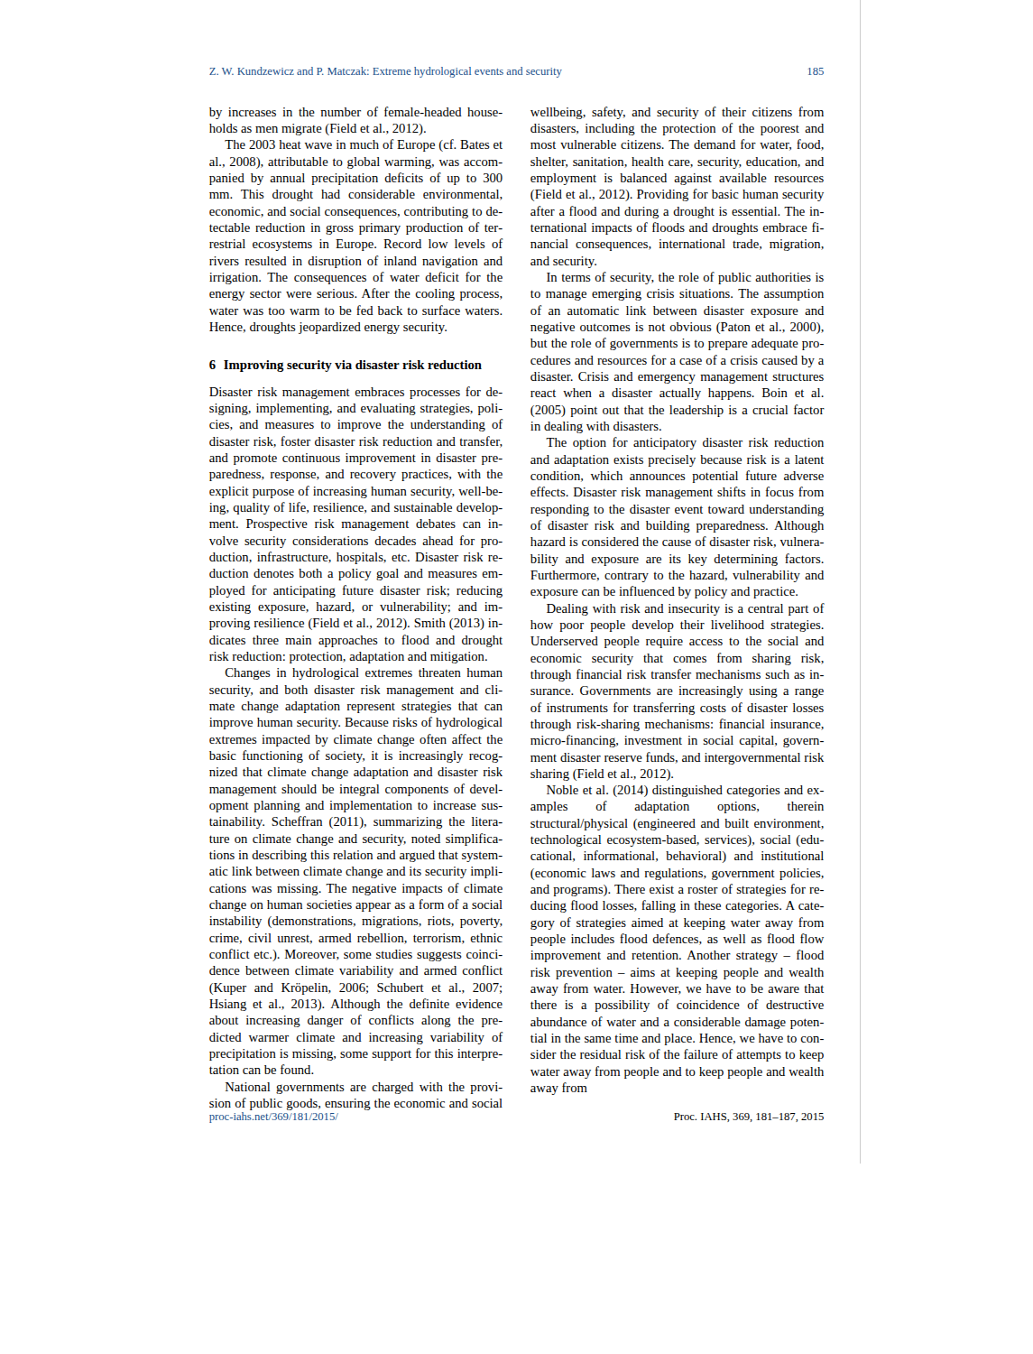Z. W. Kundzewicz and P. Matczak: Extreme hydrological events and security 185
by increases in the number of female-headed households as men migrate (Field et al., 2012).
The 2003 heat wave in much of Europe (cf. Bates et al., 2008), attributable to global warming, was accompanied by annual precipitation deficits of up to 300 mm. This drought had considerable environmental, economic, and social consequences, contributing to detectable reduction in gross primary production of terrestrial ecosystems in Europe. Record low levels of rivers resulted in disruption of inland navigation and irrigation. The consequences of water deficit for the energy sector were serious. After the cooling process, water was too warm to be fed back to surface waters. Hence, droughts jeopardized energy security.
6 Improving security via disaster risk reduction
Disaster risk management embraces processes for designing, implementing, and evaluating strategies, policies, and measures to improve the understanding of disaster risk, foster disaster risk reduction and transfer, and promote continuous improvement in disaster preparedness, response, and recovery practices, with the explicit purpose of increasing human security, well-being, quality of life, resilience, and sustainable development. Prospective risk management debates can involve security considerations decades ahead for production, infrastructure, hospitals, etc. Disaster risk reduction denotes both a policy goal and measures employed for anticipating future disaster risk; reducing existing exposure, hazard, or vulnerability; and improving resilience (Field et al., 2012). Smith (2013) indicates three main approaches to flood and drought risk reduction: protection, adaptation and mitigation.
Changes in hydrological extremes threaten human security, and both disaster risk management and climate change adaptation represent strategies that can improve human security. Because risks of hydrological extremes impacted by climate change often affect the basic functioning of society, it is increasingly recognized that climate change adaptation and disaster risk management should be integral components of development planning and implementation to increase sustainability. Scheffran (2011), summarizing the literature on climate change and security, noted simplifications in describing this relation and argued that systematic link between climate change and its security implications was missing. The negative impacts of climate change on human societies appear as a form of a social instability (demonstrations, migrations, riots, poverty, crime, civil unrest, armed rebellion, terrorism, ethnic conflict etc.). Moreover, some studies suggests coincidence between climate variability and armed conflict (Kuper and Kröpelin, 2006; Schubert et al., 2007; Hsiang et al., 2013). Although the definite evidence about increasing danger of conflicts along the predicted warmer climate and increasing variability of precipitation is missing, some support for this interpretation can be found.
National governments are charged with the provision of public goods, ensuring the economic and social wellbeing, safety, and security of their citizens from disasters, including the protection of the poorest and most vulnerable citizens. The demand for water, food, shelter, sanitation, health care, security, education, and employment is balanced against available resources (Field et al., 2012). Providing for basic human security after a flood and during a drought is essential. The international impacts of floods and droughts embrace financial consequences, international trade, migration, and security.
In terms of security, the role of public authorities is to manage emerging crisis situations. The assumption of an automatic link between disaster exposure and negative outcomes is not obvious (Paton et al., 2000), but the role of governments is to prepare adequate procedures and resources for a case of a crisis caused by a disaster. Crisis and emergency management structures react when a disaster actually happens. Boin et al. (2005) point out that the leadership is a crucial factor in dealing with disasters.
The option for anticipatory disaster risk reduction and adaptation exists precisely because risk is a latent condition, which announces potential future adverse effects. Disaster risk management shifts in focus from responding to the disaster event toward understanding of disaster risk and building preparedness. Although hazard is considered the cause of disaster risk, vulnerability and exposure are its key determining factors. Furthermore, contrary to the hazard, vulnerability and exposure can be influenced by policy and practice.
Dealing with risk and insecurity is a central part of how poor people develop their livelihood strategies. Underserved people require access to the social and economic security that comes from sharing risk, through financial risk transfer mechanisms such as insurance. Governments are increasingly using a range of instruments for transferring costs of disaster losses through risk-sharing mechanisms: financial insurance, micro-financing, investment in social capital, government disaster reserve funds, and intergovernmental risk sharing (Field et al., 2012).
Noble et al. (2014) distinguished categories and examples of adaptation options, therein structural/physical (engineered and built environment, technological ecosystem-based, services), social (educational, informational, behavioral) and institutional (economic laws and regulations, government policies, and programs). There exist a roster of strategies for reducing flood losses, falling in these categories. A category of strategies aimed at keeping water away from people includes flood defences, as well as flood flow improvement and retention. Another strategy – flood risk prevention – aims at keeping people and wealth away from water. However, we have to be aware that there is a possibility of coincidence of destructive abundance of water and a considerable damage potential in the same time and place. Hence, we have to consider the residual risk of the failure of attempts to keep water away from people and to keep people and wealth away from
proc-iahs.net/369/181/2015/ Proc. IAHS, 369, 181–187, 2015